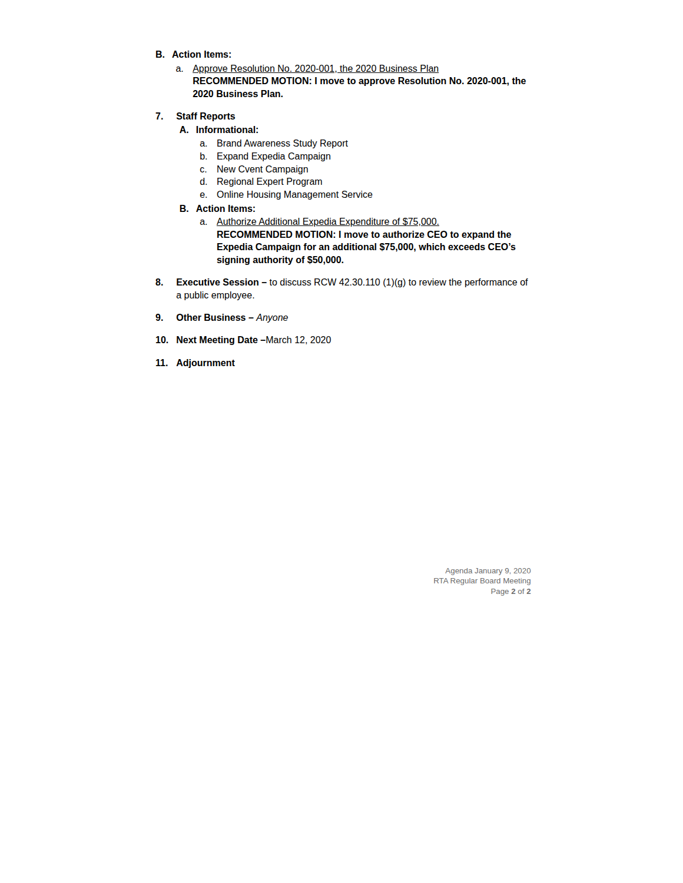B. Action Items:
a. Approve Resolution No. 2020-001, the 2020 Business Plan
RECOMMENDED MOTION: I move to approve Resolution No. 2020-001, the 2020 Business Plan.
7. Staff Reports
A. Informational:
a. Brand Awareness Study Report
b. Expand Expedia Campaign
c. New Cvent Campaign
d. Regional Expert Program
e. Online Housing Management Service
B. Action Items:
a. Authorize Additional Expedia Expenditure of $75,000.
RECOMMENDED MOTION: I move to authorize CEO to expand the Expedia Campaign for an additional $75,000, which exceeds CEO’s signing authority of $50,000.
8. Executive Session – to discuss RCW 42.30.110 (1)(g) to review the performance of a public employee.
9. Other Business – Anyone
10. Next Meeting Date –March 12, 2020
11. Adjournment
Agenda January 9, 2020
RTA Regular Board Meeting
Page 2 of 2